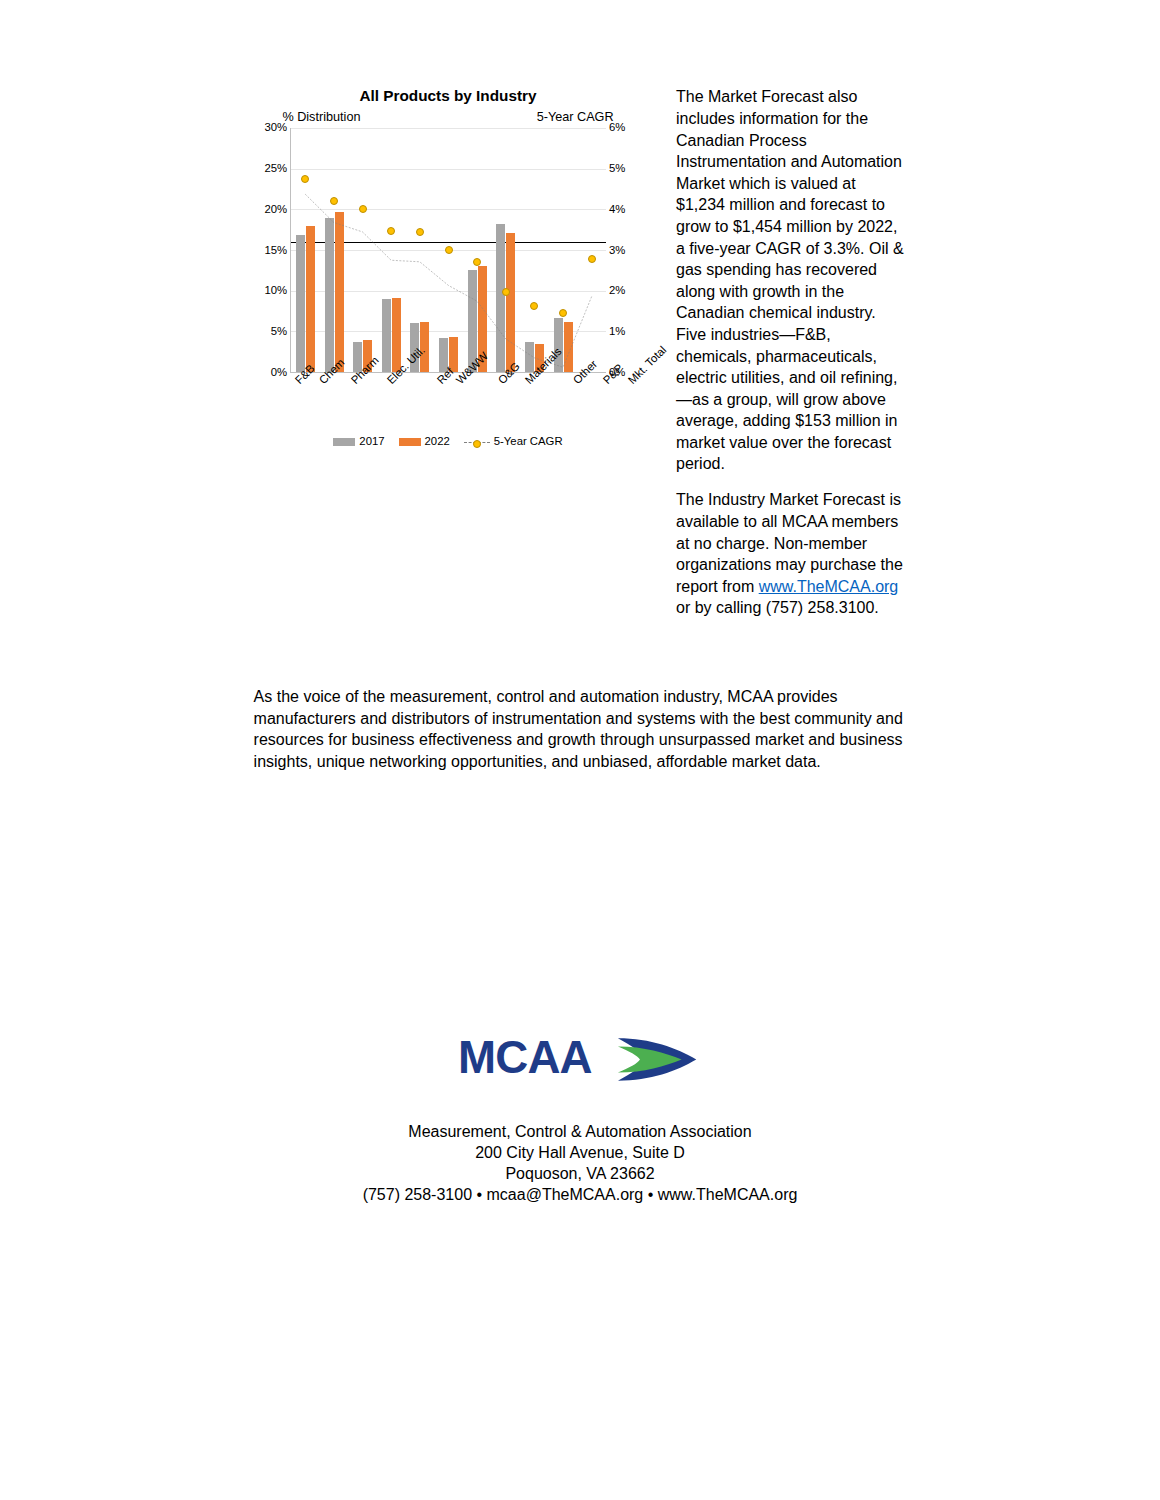All Products by Industry
% Distribution 5-Year CAGR
30% 25% 20% 15% 10% 5% 0%
6% 5% 4% 3% 2% 1% 0%
F&B Chem Pharm Elec. Util. Ref W&WW O&G Materials Other P&P Mkt. Total
2017 2022 5-Year CAGR
The Market Forecast also includes information for the Canadian Process Instrumentation and Automation Market which is valued at $1,234 million and forecast to grow to $1,454 million by 2022, a five-year CAGR of 3.3%. Oil & gas spending has recovered along with growth in the Canadian chemical industry. Five industries—F&B, chemicals, pharmaceuticals, electric utilities, and oil refining, —as a group, will grow above average, adding $153 million in market value over the forecast period.
The Industry Market Forecast is available to all MCAA members at no charge. Non-member organizations may purchase the report from www.TheMCAA.org or by calling (757) 258.3100.
As the voice of the measurement, control and automation industry, MCAA provides manufacturers and distributors of instrumentation and systems with the best community and resources for business effectiveness and growth through unsurpassed market and business insights, unique networking opportunities, and unbiased, affordable market data.
MCAA
Measurement, Control & Automation Association
200 City Hall Avenue, Suite D
Poquoson, VA 23662
(757) 258-3100 • mcaa@TheMCAA.org • www.TheMCAA.org